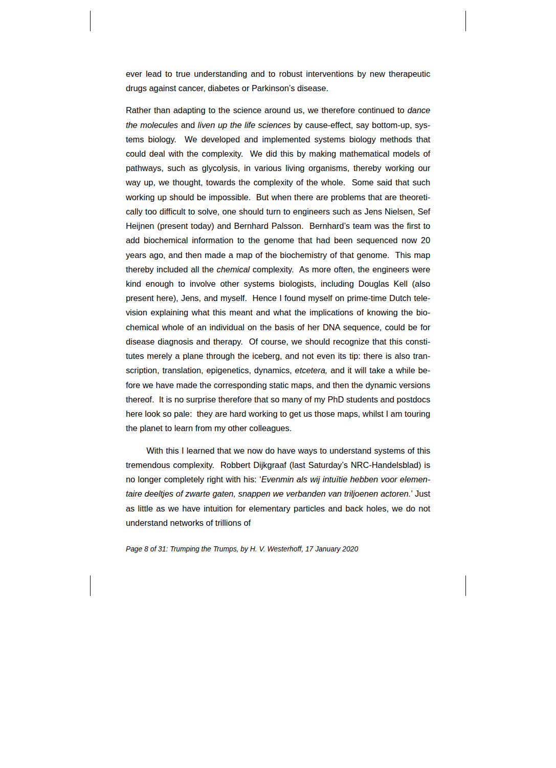ever lead to true understanding and to robust interventions by new therapeutic drugs against cancer, diabetes or Parkinson’s disease.
Rather than adapting to the science around us, we therefore continued to dance the molecules and liven up the life sciences by cause-effect, say bottom-up, systems biology. We developed and implemented systems biology methods that could deal with the complexity. We did this by making mathematical models of pathways, such as glycolysis, in various living organisms, thereby working our way up, we thought, towards the complexity of the whole. Some said that such working up should be impossible. But when there are problems that are theoretically too difficult to solve, one should turn to engineers such as Jens Nielsen, Sef Heijnen (present today) and Bernhard Palsson. Bernhard’s team was the first to add biochemical information to the genome that had been sequenced now 20 years ago, and then made a map of the biochemistry of that genome. This map thereby included all the chemical complexity. As more often, the engineers were kind enough to involve other systems biologists, including Douglas Kell (also present here), Jens, and myself. Hence I found myself on prime-time Dutch television explaining what this meant and what the implications of knowing the biochemical whole of an individual on the basis of her DNA sequence, could be for disease diagnosis and therapy. Of course, we should recognize that this constitutes merely a plane through the iceberg, and not even its tip: there is also transcription, translation, epigenetics, dynamics, etcetera, and it will take a while before we have made the corresponding static maps, and then the dynamic versions thereof. It is no surprise therefore that so many of my PhD students and postdocs here look so pale: they are hard working to get us those maps, whilst I am touring the planet to learn from my other colleagues.
With this I learned that we now do have ways to understand systems of this tremendous complexity. Robbert Dijkgraaf (last Saturday’s NRC-Handelsblad) is no longer completely right with his: ‘Evenmin als wij intuïtie hebben voor elementaire deeltjes of zwarte gaten, snappen we verbanden van triljoenen actoren.’ Just as little as we have intuition for elementary particles and back holes, we do not understand networks of trillions of
Page 8 of 31: Trumping the Trumps, by H. V. Westerhoff, 17 January 2020